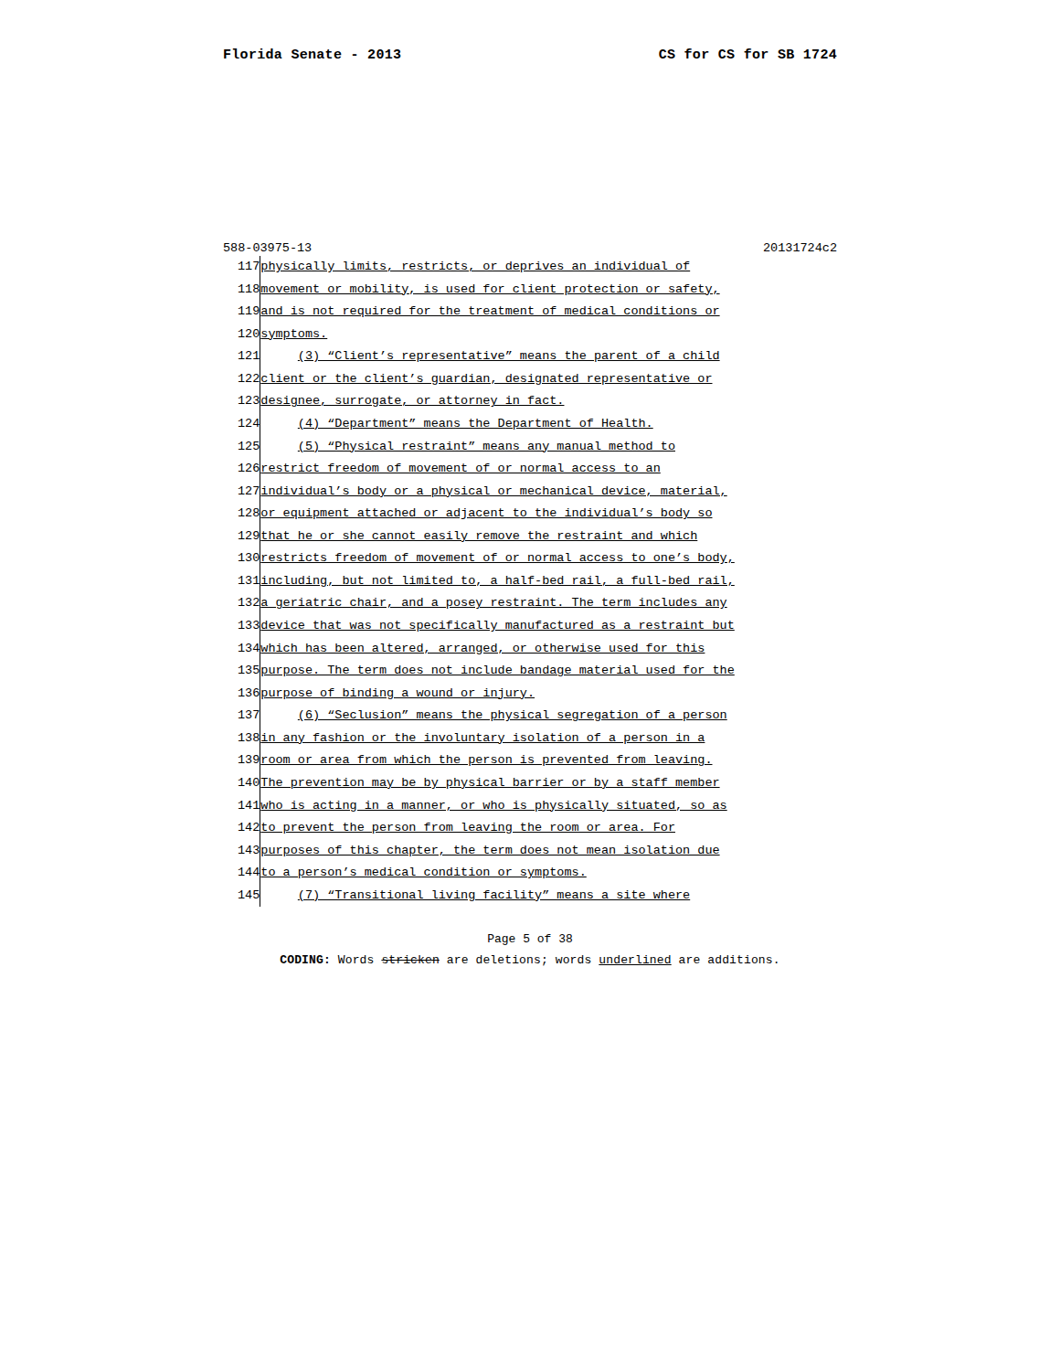Florida Senate - 2013
CS for CS for SB 1724
588-03975-13
20131724c2
| 117 | physically limits, restricts, or deprives an individual of |
| 118 | movement or mobility, is used for client protection or safety, |
| 119 | and is not required for the treatment of medical conditions or |
| 120 | symptoms. |
| 121 | (3) “Client’s representative” means the parent of a child |
| 122 | client or the client’s guardian, designated representative or |
| 123 | designee, surrogate, or attorney in fact. |
| 124 | (4) “Department” means the Department of Health. |
| 125 | (5) “Physical restraint” means any manual method to |
| 126 | restrict freedom of movement of or normal access to an |
| 127 | individual’s body or a physical or mechanical device, material, |
| 128 | or equipment attached or adjacent to the individual’s body so |
| 129 | that he or she cannot easily remove the restraint and which |
| 130 | restricts freedom of movement of or normal access to one’s body, |
| 131 | including, but not limited to, a half-bed rail, a full-bed rail, |
| 132 | a geriatric chair, and a posey restraint. The term includes any |
| 133 | device that was not specifically manufactured as a restraint but |
| 134 | which has been altered, arranged, or otherwise used for this |
| 135 | purpose. The term does not include bandage material used for the |
| 136 | purpose of binding a wound or injury. |
| 137 | (6) “Seclusion” means the physical segregation of a person |
| 138 | in any fashion or the involuntary isolation of a person in a |
| 139 | room or area from which the person is prevented from leaving. |
| 140 | The prevention may be by physical barrier or by a staff member |
| 141 | who is acting in a manner, or who is physically situated, so as |
| 142 | to prevent the person from leaving the room or area. For |
| 143 | purposes of this chapter, the term does not mean isolation due |
| 144 | to a person’s medical condition or symptoms. |
| 145 | (7) “Transitional living facility” means a site where |
Page 5 of 38
CODING: Words stricken are deletions; words underlined are additions.